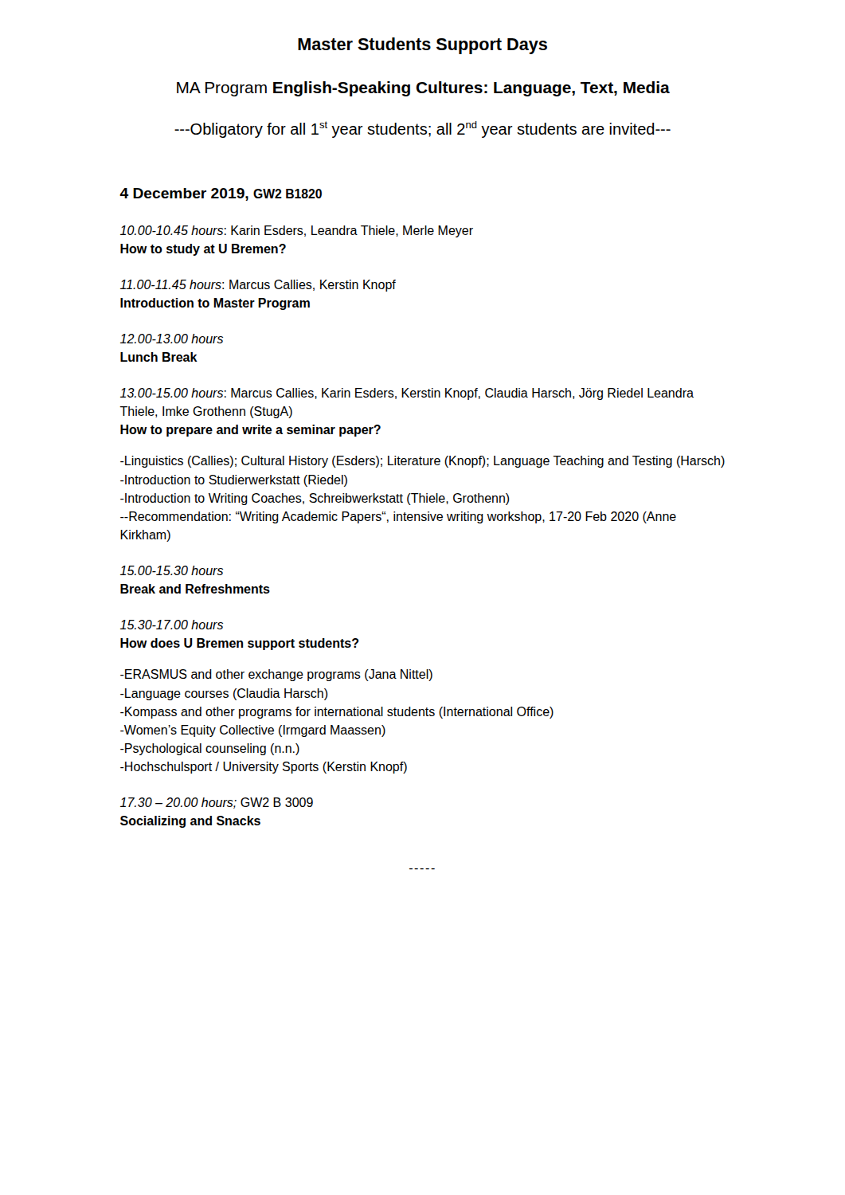Master Students Support Days
MA Program English-Speaking Cultures: Language, Text, Media
---Obligatory for all 1st year students; all 2nd year students are invited---
4 December 2019, GW2 B1820
10.00-10.45 hours: Karin Esders, Leandra Thiele, Merle Meyer
How to study at U Bremen?
11.00-11.45 hours: Marcus Callies, Kerstin Knopf
Introduction to Master Program
12.00-13.00 hours
Lunch Break
13.00-15.00 hours: Marcus Callies, Karin Esders, Kerstin Knopf, Claudia Harsch, Jörg Riedel Leandra Thiele, Imke Grothenn (StugA)
How to prepare and write a seminar paper?
-Linguistics (Callies); Cultural History (Esders); Literature (Knopf); Language Teaching and Testing (Harsch)
-Introduction to Studierwerkstatt (Riedel)
-Introduction to Writing Coaches, Schreibwerkstatt (Thiele, Grothenn)
--Recommendation: “Writing Academic Papers“, intensive writing workshop, 17-20 Feb 2020 (Anne Kirkham)
15.00-15.30 hours
Break and Refreshments
15.30-17.00 hours
How does U Bremen support students?
-ERASMUS and other exchange programs (Jana Nittel)
-Language courses (Claudia Harsch)
-Kompass and other programs for international students (International Office)
-Women’s Equity Collective (Irmgard Maassen)
-Psychological counseling (n.n.)
-Hochschulsport / University Sports (Kerstin Knopf)
17.30 – 20.00 hours; GW2 B 3009
Socializing and Snacks
-----